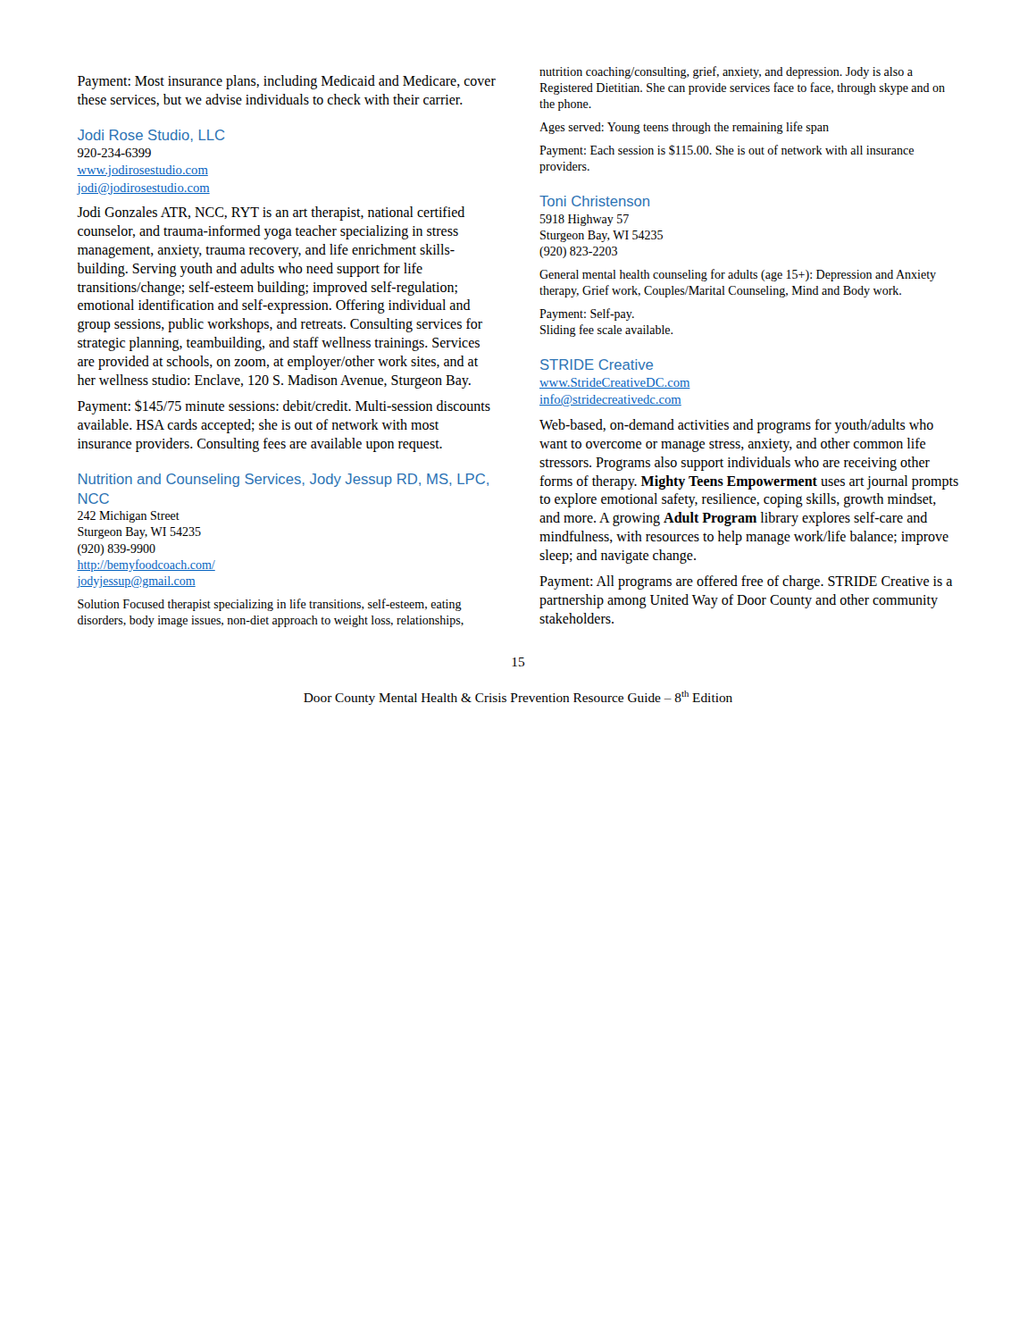Payment: Most insurance plans, including Medicaid and Medicare, cover these services, but we advise individuals to check with their carrier.
Jodi Rose Studio, LLC
920-234-6399
www.jodirosestudio.com
jodi@jodirosestudio.com
Jodi Gonzales ATR, NCC, RYT is an art therapist, national certified counselor, and trauma-informed yoga teacher specializing in stress management, anxiety, trauma recovery, and life enrichment skills-building. Serving youth and adults who need support for life transitions/change; self-esteem building; improved self-regulation; emotional identification and self-expression. Offering individual and group sessions, public workshops, and retreats. Consulting services for strategic planning, teambuilding, and staff wellness trainings. Services are provided at schools, on zoom, at employer/other work sites, and at her wellness studio: Enclave, 120 S. Madison Avenue, Sturgeon Bay.
Payment: $145/75 minute sessions: debit/credit. Multi-session discounts available. HSA cards accepted; she is out of network with most insurance providers. Consulting fees are available upon request.
Nutrition and Counseling Services, Jody Jessup RD, MS, LPC, NCC
242 Michigan Street
Sturgeon Bay, WI 54235
(920) 839-9900
http://bemyfoodcoach.com/
jodyjessup@gmail.com
Solution Focused therapist specializing in life transitions, self-esteem, eating disorders, body image issues, non-diet approach to weight loss, relationships, nutrition coaching/consulting, grief, anxiety, and depression. Jody is also a Registered Dietitian. She can provide services face to face, through skype and on the phone.
Ages served: Young teens through the remaining life span
Payment: Each session is $115.00. She is out of network with all insurance providers.
Toni Christenson
5918 Highway 57
Sturgeon Bay, WI 54235
(920) 823-2203
General mental health counseling for adults (age 15+): Depression and Anxiety therapy, Grief work, Couples/Marital Counseling, Mind and Body work.
Payment: Self-pay.
Sliding fee scale available.
STRIDE Creative
www.StrideCreativeDC.com
info@stridecreativedc.com
Web-based, on-demand activities and programs for youth/adults who want to overcome or manage stress, anxiety, and other common life stressors. Programs also support individuals who are receiving other forms of therapy. Mighty Teens Empowerment uses art journal prompts to explore emotional safety, resilience, coping skills, growth mindset, and more. A growing Adult Program library explores self-care and mindfulness, with resources to help manage work/life balance; improve sleep; and navigate change.
Payment: All programs are offered free of charge. STRIDE Creative is a partnership among United Way of Door County and other community stakeholders.
15
Door County Mental Health & Crisis Prevention Resource Guide – 8th Edition